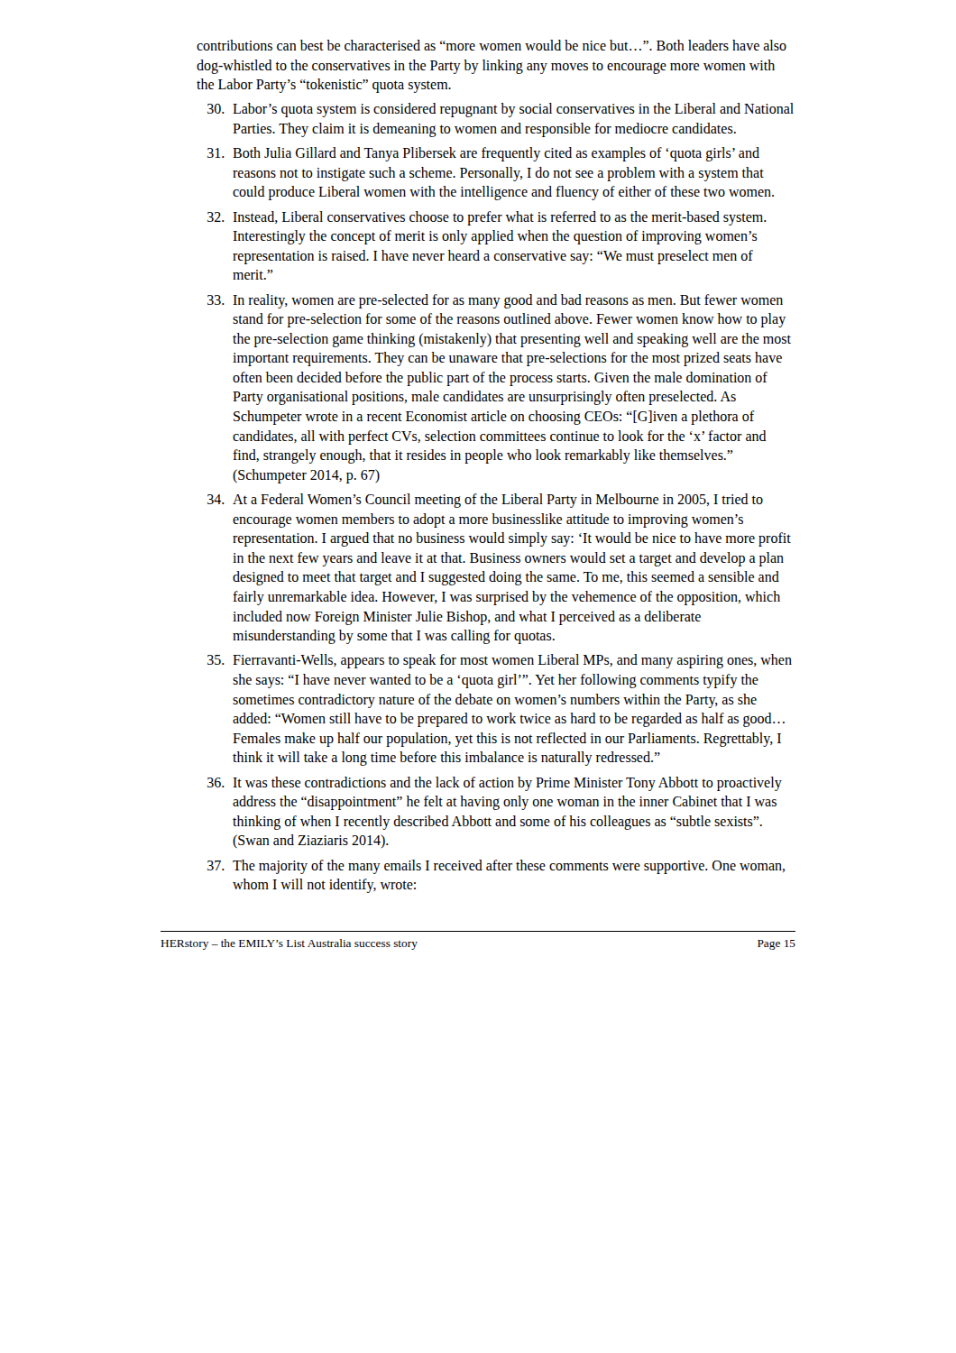contributions can best be characterised as “more women would be nice but…”. Both leaders have also dog-whistled to the conservatives in the Party by linking any moves to encourage more women with the Labor Party’s “tokenistic” quota system.
Labor’s quota system is considered repugnant by social conservatives in the Liberal and National Parties. They claim it is demeaning to women and responsible for mediocre candidates.
Both Julia Gillard and Tanya Plibersek are frequently cited as examples of ‘quota girls’ and reasons not to instigate such a scheme. Personally, I do not see a problem with a system that could produce Liberal women with the intelligence and fluency of either of these two women.
Instead, Liberal conservatives choose to prefer what is referred to as the merit-based system. Interestingly the concept of merit is only applied when the question of improving women’s representation is raised. I have never heard a conservative say: “We must preselect men of merit.”
In reality, women are pre-selected for as many good and bad reasons as men. But fewer women stand for pre-selection for some of the reasons outlined above. Fewer women know how to play the pre-selection game thinking (mistakenly) that presenting well and speaking well are the most important requirements. They can be unaware that pre-selections for the most prized seats have often been decided before the public part of the process starts. Given the male domination of Party organisational positions, male candidates are unsurprisingly often preselected. As Schumpeter wrote in a recent Economist article on choosing CEOs: “[G]iven a plethora of candidates, all with perfect CVs, selection committees continue to look for the ‘x’ factor and find, strangely enough, that it resides in people who look remarkably like themselves.” (Schumpeter 2014, p. 67)
At a Federal Women’s Council meeting of the Liberal Party in Melbourne in 2005, I tried to encourage women members to adopt a more businesslike attitude to improving women’s representation. I argued that no business would simply say: ‘It would be nice to have more profit in the next few years and leave it at that. Business owners would set a target and develop a plan designed to meet that target and I suggested doing the same. To me, this seemed a sensible and fairly unremarkable idea. However, I was surprised by the vehemence of the opposition, which included now Foreign Minister Julie Bishop, and what I perceived as a deliberate misunderstanding by some that I was calling for quotas.
Fierravanti-Wells, appears to speak for most women Liberal MPs, and many aspiring ones, when she says: “I have never wanted to be a ‘quota girl’”. Yet her following comments typify the sometimes contradictory nature of the debate on women’s numbers within the Party, as she added: “Women still have to be prepared to work twice as hard to be regarded as half as good…Females make up half our population, yet this is not reflected in our Parliaments. Regrettably, I think it will take a long time before this imbalance is naturally redressed.”
It was these contradictions and the lack of action by Prime Minister Tony Abbott to proactively address the “disappointment” he felt at having only one woman in the inner Cabinet that I was thinking of when I recently described Abbott and some of his colleagues as “subtle sexists”. (Swan and Ziaziaris 2014).
The majority of the many emails I received after these comments were supportive. One woman, whom I will not identify, wrote:
HERstory – the EMILY’s List Australia success story Page 15